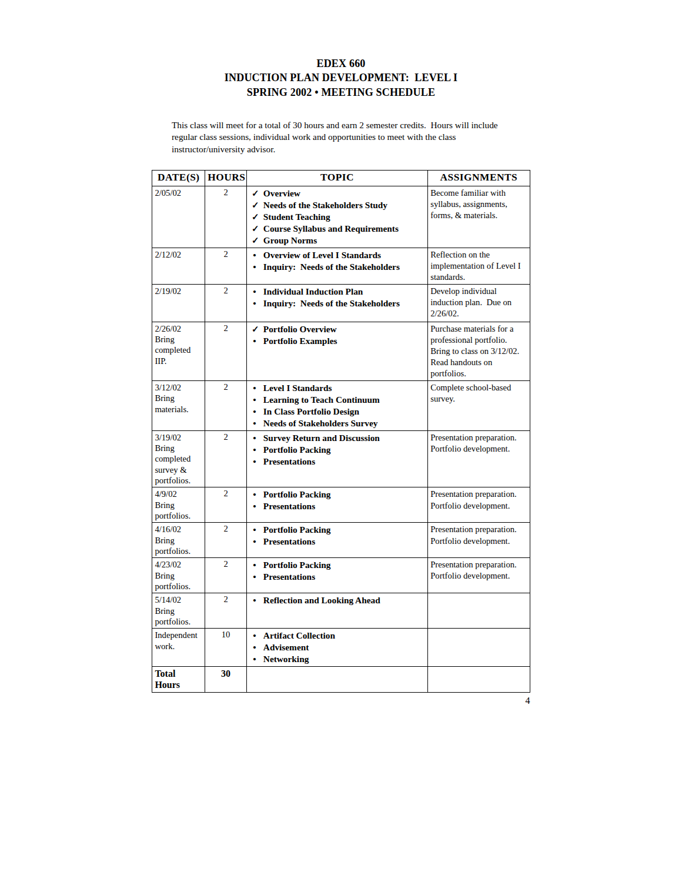EDEX 660 INDUCTION PLAN DEVELOPMENT: LEVEL I SPRING 2002 • MEETING SCHEDULE
This class will meet for a total of 30 hours and earn 2 semester credits. Hours will include regular class sessions, individual work and opportunities to meet with the class instructor/university advisor.
| DATE(S) | HOURS | TOPIC | ASSIGNMENTS |
| --- | --- | --- | --- |
| 2/05/02 | 2 | Overview Needs of the Stakeholders Study Student Teaching Course Syllabus and Requirements Group Norms | Become familiar with syllabus, assignments, forms, & materials. |
| 2/12/02 | 2 | Overview of Level I Standards Inquiry: Needs of the Stakeholders | Reflection on the implementation of Level I standards. |
| 2/19/02 | 2 | Individual Induction Plan Inquiry: Needs of the Stakeholders | Develop individual induction plan. Due on 2/26/02. |
| 2/26/02 Bring completed IIP. | 2 | Portfolio Overview Portfolio Examples | Purchase materials for a professional portfolio. Bring to class on 3/12/02. Read handouts on portfolios. |
| 3/12/02 Bring materials. | 2 | Level I Standards Learning to Teach Continuum In Class Portfolio Design Needs of Stakeholders Survey | Complete school-based survey. |
| 3/19/02 Bring completed survey & portfolios. | 2 | Survey Return and Discussion Portfolio Packing Presentations | Presentation preparation. Portfolio development. |
| 4/9/02 Bring portfolios. | 2 | Portfolio Packing Presentations | Presentation preparation. Portfolio development. |
| 4/16/02 Bring portfolios. | 2 | Portfolio Packing Presentations | Presentation preparation. Portfolio development. |
| 4/23/02 Bring portfolios. | 2 | Portfolio Packing Presentations | Presentation preparation. Portfolio development. |
| 5/14/02 Bring portfolios. | 2 | Reflection and Looking Ahead | |
| Independent work. | 10 | Artifact Collection Advisement Networking | |
| Total Hours | 30 | | |
4